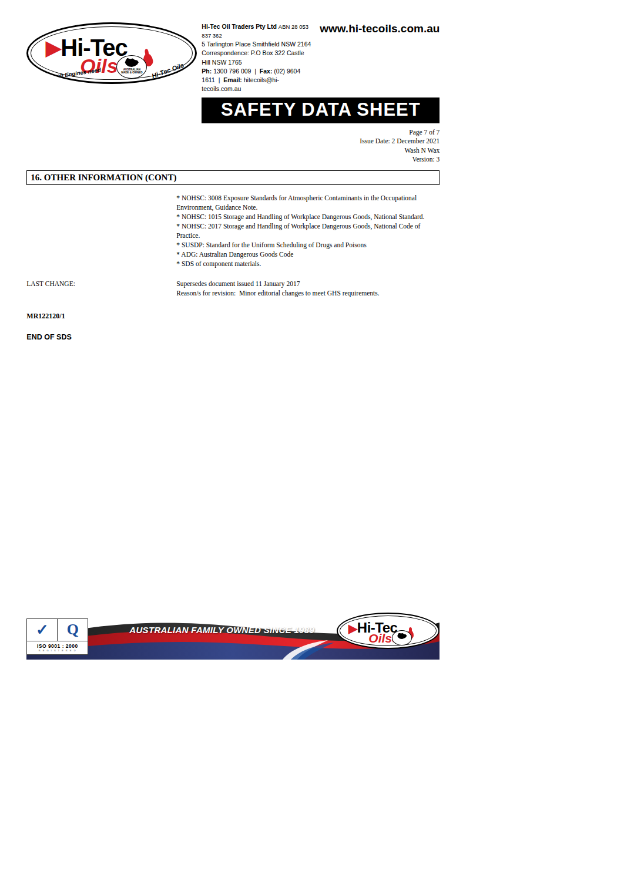▶Hi-Tec
Oils®
High Tech Engines need
AUSTRALIAN
MADE & OWNED
Hi-Tec Oils
Hi-Tec Oil Traders Pty Ltd ABN 28 053 837 362
5 Tarlington Place Smithfield NSW 2164
Correspondence: P.O Box 322 Castle Hill NSW 1765
Ph: 1300 796 009 | Fax: (02) 9604 1611 | Email: hitecoils@hi-tecoils.com.au
www.hi-tecoils.com.au
SAFETY DATA SHEET
Page 7 of 7
Issue Date: 2 December 2021
Wash N Wax
Version: 3
16. OTHER INFORMATION (CONT)
* NOHSC: 3008 Exposure Standards for Atmospheric Contaminants in the Occupational Environment, Guidance Note.
* NOHSC: 1015 Storage and Handling of Workplace Dangerous Goods, National Standard.
* NOHSC: 2017 Storage and Handling of Workplace Dangerous Goods, National Code of Practice.
* SUSDP: Standard for the Uniform Scheduling of Drugs and Poisons
* ADG: Australian Dangerous Goods Code
* SDS of component materials.
LAST CHANGE:
Supersedes document issued 11 January 2017
Reason/s for revision: Minor editorial changes to meet GHS requirements.
MR122120/1
END OF SDS
✓
Q
ISO 9001 : 2000
R E G I S T E R E D
AUSTRALIAN FAMILY OWNED SINCE 1989
▶Hi-Tec
Oils®